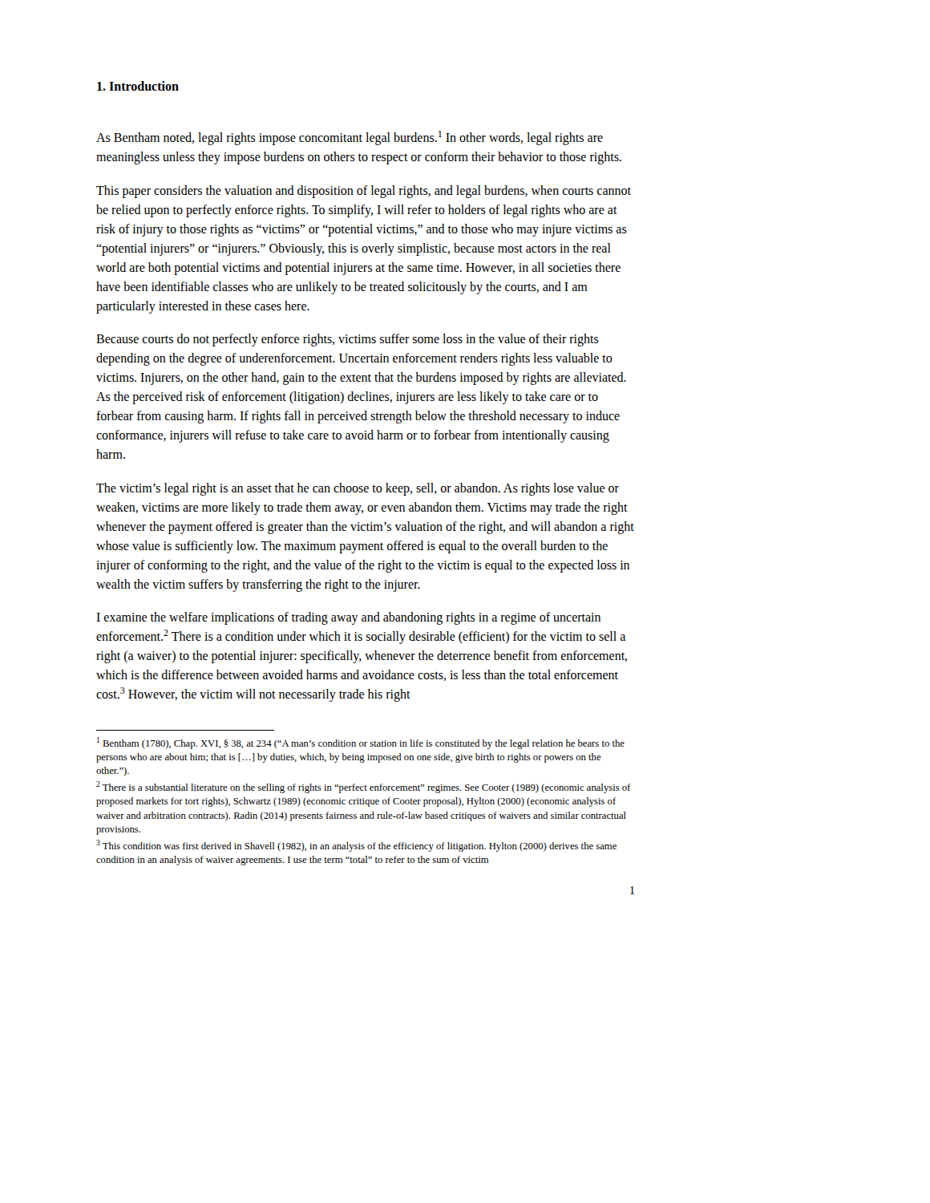1. Introduction
As Bentham noted, legal rights impose concomitant legal burdens.1 In other words, legal rights are meaningless unless they impose burdens on others to respect or conform their behavior to those rights.
This paper considers the valuation and disposition of legal rights, and legal burdens, when courts cannot be relied upon to perfectly enforce rights. To simplify, I will refer to holders of legal rights who are at risk of injury to those rights as “victims” or “potential victims,” and to those who may injure victims as “potential injurers” or “injurers.” Obviously, this is overly simplistic, because most actors in the real world are both potential victims and potential injurers at the same time. However, in all societies there have been identifiable classes who are unlikely to be treated solicitously by the courts, and I am particularly interested in these cases here.
Because courts do not perfectly enforce rights, victims suffer some loss in the value of their rights depending on the degree of underenforcement. Uncertain enforcement renders rights less valuable to victims. Injurers, on the other hand, gain to the extent that the burdens imposed by rights are alleviated. As the perceived risk of enforcement (litigation) declines, injurers are less likely to take care or to forbear from causing harm. If rights fall in perceived strength below the threshold necessary to induce conformance, injurers will refuse to take care to avoid harm or to forbear from intentionally causing harm.
The victim’s legal right is an asset that he can choose to keep, sell, or abandon. As rights lose value or weaken, victims are more likely to trade them away, or even abandon them. Victims may trade the right whenever the payment offered is greater than the victim’s valuation of the right, and will abandon a right whose value is sufficiently low. The maximum payment offered is equal to the overall burden to the injurer of conforming to the right, and the value of the right to the victim is equal to the expected loss in wealth the victim suffers by transferring the right to the injurer.
I examine the welfare implications of trading away and abandoning rights in a regime of uncertain enforcement.2 There is a condition under which it is socially desirable (efficient) for the victim to sell a right (a waiver) to the potential injurer: specifically, whenever the deterrence benefit from enforcement, which is the difference between avoided harms and avoidance costs, is less than the total enforcement cost.3 However, the victim will not necessarily trade his right
1 Bentham (1780), Chap. XVI, § 38, at 234 (“A man’s condition or station in life is constituted by the legal relation he bears to the persons who are about him; that is […] by duties, which, by being imposed on one side, give birth to rights or powers on the other.”).
2 There is a substantial literature on the selling of rights in “perfect enforcement” regimes. See Cooter (1989) (economic analysis of proposed markets for tort rights), Schwartz (1989) (economic critique of Cooter proposal), Hylton (2000) (economic analysis of waiver and arbitration contracts). Radin (2014) presents fairness and rule-of-law based critiques of waivers and similar contractual provisions.
3 This condition was first derived in Shavell (1982), in an analysis of the efficiency of litigation. Hylton (2000) derives the same condition in an analysis of waiver agreements. I use the term “total” to refer to the sum of victim
1